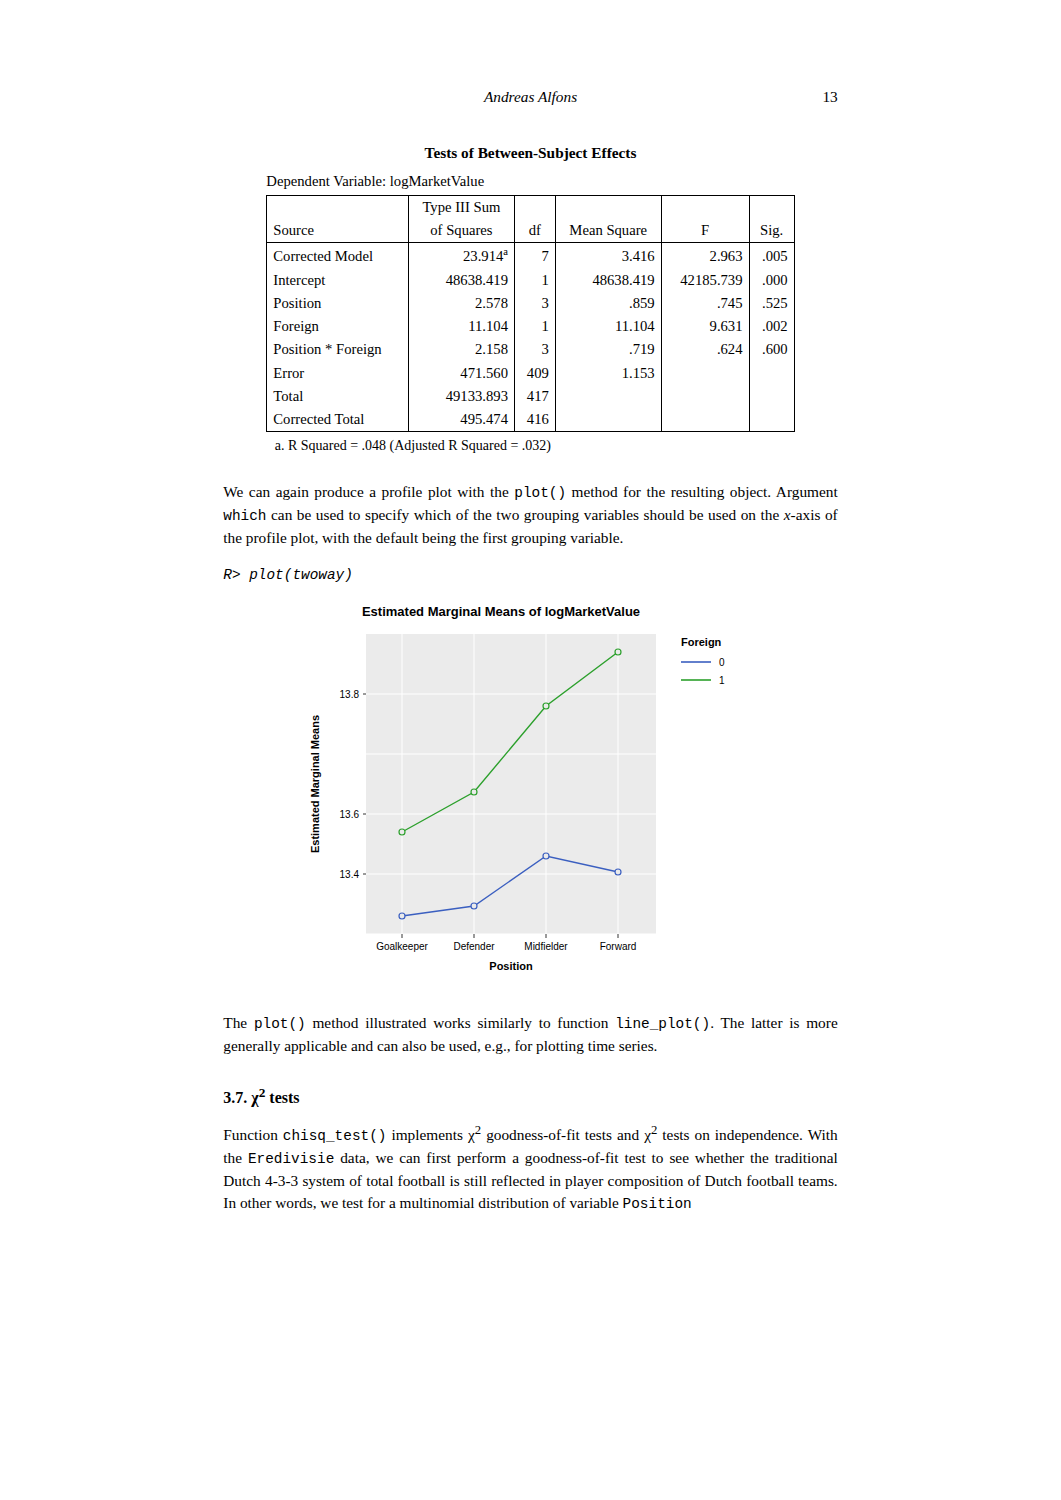Andreas Alfons 13
Tests of Between-Subject Effects
Dependent Variable: logMarketValue
| | Type III Sum | | | | |
| --- | --- | --- | --- | --- | --- |
| Source | of Squares | df | Mean Square | F | Sig. |
| Corrected Model | 23.914 a | 7 | 3.416 | 2.963 | .005 |
| Intercept | 48638.419 | 1 | 48638.419 | 42185.739 | .000 |
| Position | 2.578 | 3 | .859 | .745 | .525 |
| Foreign | 11.104 | 1 | 11.104 | 9.631 | .002 |
| Position * Foreign | 2.158 | 3 | .719 | .624 | .600 |
| Error | 471.560 | 409 | 1.153 | | |
| Total | 49133.893 | 417 | | | |
| Corrected Total | 495.474 | 416 | | | |
a. R Squared = .048 (Adjusted R Squared = .032)
We can again produce a profile plot with the plot() method for the resulting object. Argument which can be used to specify which of the two grouping variables should be used on the x-axis of the profile plot, with the default being the first grouping variable.
R> plot(twoway)
Estimated Marginal Means of logMarketValue 13.8 13.6 13.4 Estimated Marginal Means Goalkeeper Defender Midfielder Forward Position Foreign 0 1
The plot() method illustrated works similarly to function line_plot(). The latter is more generally applicable and can also be used, e.g., for plotting time series.
3.7. χ2 tests
Function chisq_test() implements χ2 goodness-of-fit tests and χ2 tests on independence. With the Eredivisie data, we can first perform a goodness-of-fit test to see whether the traditional Dutch 4-3-3 system of total football is still reflected in player composition of Dutch football teams. In other words, we test for a multinomial distribution of variable Position